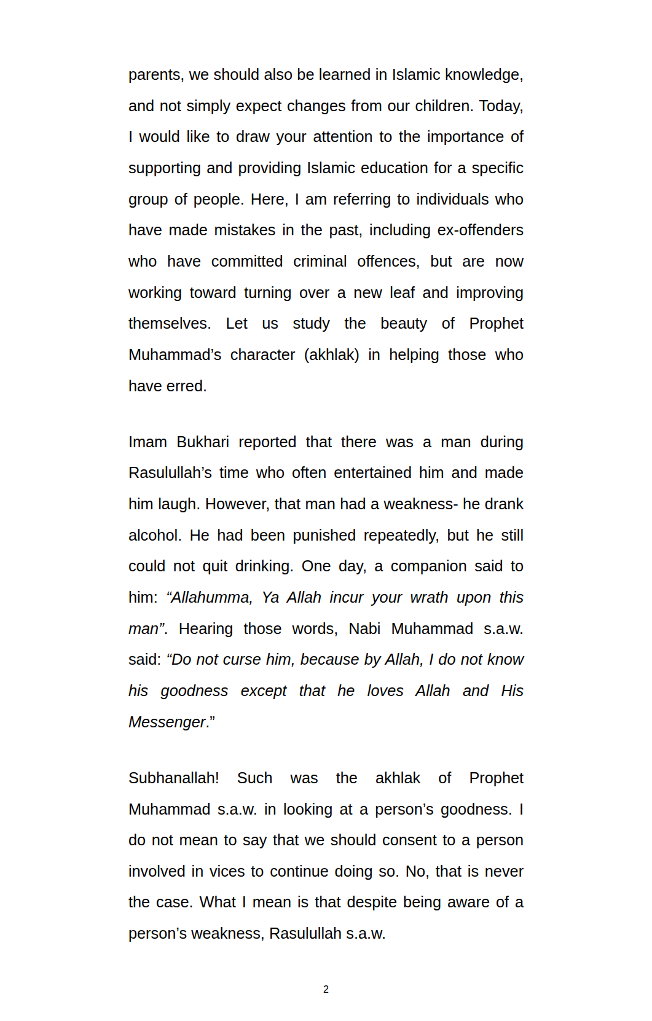parents, we should also be learned in Islamic knowledge, and not simply expect changes from our children. Today, I would like to draw your attention to the importance of supporting and providing Islamic education for a specific group of people. Here, I am referring to individuals who have made mistakes in the past, including ex-offenders who have committed criminal offences, but are now working toward turning over a new leaf and improving themselves. Let us study the beauty of Prophet Muhammad’s character (akhlak) in helping those who have erred.
Imam Bukhari reported that there was a man during Rasulullah’s time who often entertained him and made him laugh. However, that man had a weakness- he drank alcohol. He had been punished repeatedly, but he still could not quit drinking. One day, a companion said to him: “Allahumma, Ya Allah incur your wrath upon this man”. Hearing those words, Nabi Muhammad s.a.w. said: “Do not curse him, because by Allah, I do not know his goodness except that he loves Allah and His Messenger.”
Subhanallah! Such was the akhlak of Prophet Muhammad s.a.w. in looking at a person’s goodness. I do not mean to say that we should consent to a person involved in vices to continue doing so. No, that is never the case. What I mean is that despite being aware of a person’s weakness, Rasulullah s.a.w.
2